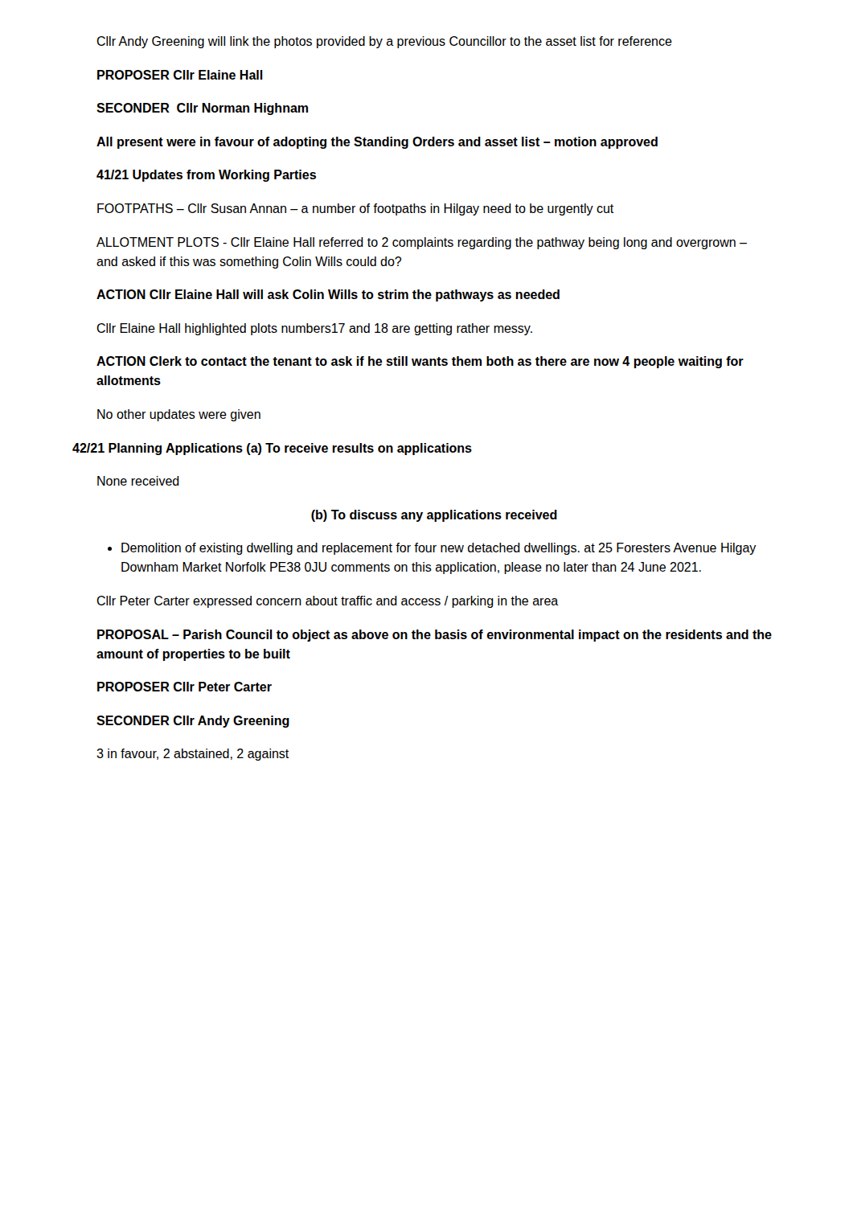Cllr Andy Greening will link the photos provided by a previous Councillor to the asset list for reference
PROPOSER Cllr Elaine Hall
SECONDER Cllr Norman Highnam
All present were in favour of adopting the Standing Orders and asset list – motion approved
41/21 Updates from Working Parties
FOOTPATHS – Cllr Susan Annan – a number of footpaths in Hilgay need to be urgently cut
ALLOTMENT PLOTS - Cllr Elaine Hall referred to 2 complaints regarding the pathway being long and overgrown – and asked if this was something Colin Wills could do?
ACTION Cllr Elaine Hall will ask Colin Wills to strim the pathways as needed
Cllr Elaine Hall highlighted plots numbers17 and 18 are getting rather messy.
ACTION Clerk to contact the tenant to ask if he still wants them both as there are now 4 people waiting for allotments
No other updates were given
42/21 Planning Applications (a) To receive results on applications
None received
(b) To discuss any applications received
Demolition of existing dwelling and replacement for four new detached dwellings. at 25 Foresters Avenue Hilgay Downham Market Norfolk PE38 0JU comments on this application, please no later than 24 June 2021.
Cllr Peter Carter expressed concern about traffic and access / parking in the area
PROPOSAL – Parish Council to object as above on the basis of environmental impact on the residents and the amount of properties to be built
PROPOSER Cllr Peter Carter
SECONDER Cllr Andy Greening
3 in favour, 2 abstained, 2 against